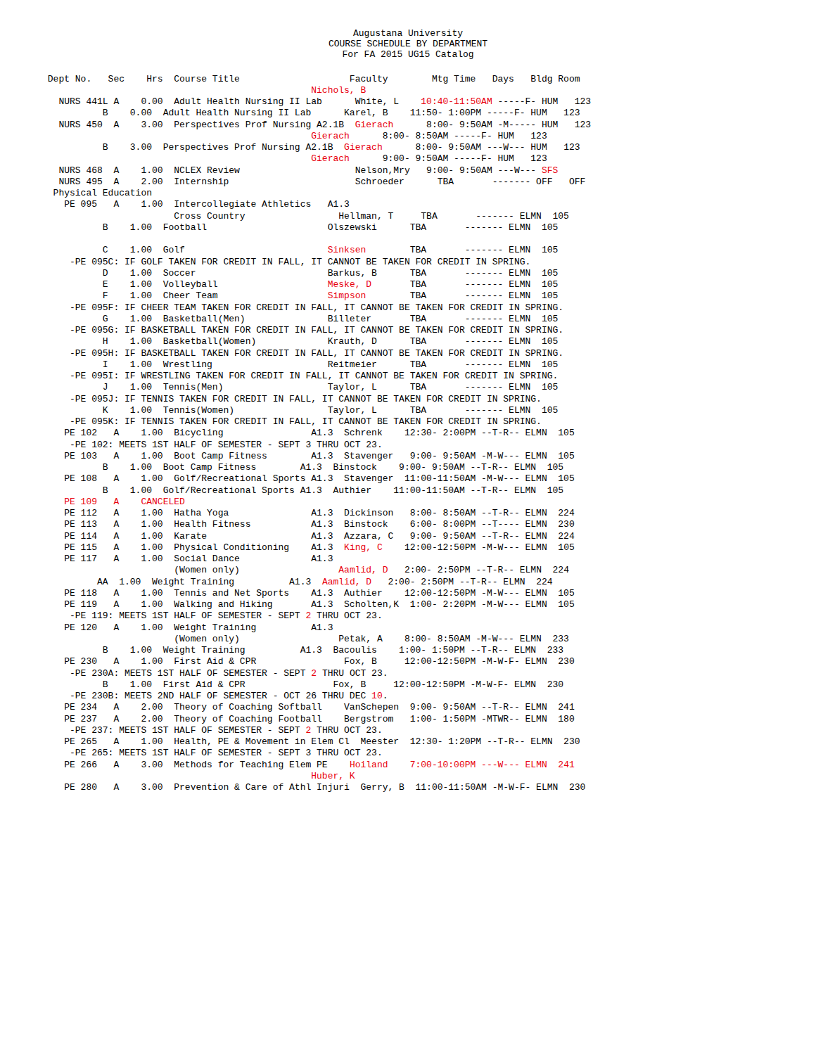Augustana University
COURSE SCHEDULE BY DEPARTMENT
For FA 2015 UG15 Catalog
 Dept No.   Sec    Hrs  Course Title                    Faculty        Mtg Time   Days   Bldg Room
                                                 Nichols, B
   NURS 441L A    0.00  Adult Health Nursing II Lab      White, L    10:40-11:50AM -----F- HUM   123
           B    0.00  Adult Health Nursing II Lab      Karel, B    11:50- 1:00PM -----F- HUM   123
   NURS 450  A    3.00  Perspectives Prof Nursing A2.1B  Gierach      8:00- 9:50AM -M----- HUM   123
                                                 Gierach      8:00- 8:50AM -----F- HUM   123
           B    3.00  Perspectives Prof Nursing A2.1B  Gierach      8:00- 9:50AM ---W--- HUM   123
                                                 Gierach      9:00- 9:50AM -----F- HUM   123
   NURS 468  A    1.00  NCLEX Review                     Nelson,Mry   9:00- 9:50AM ---W--- SFS
   NURS 495  A    2.00  Internship                       Schroeder      TBA       ------- OFF   OFF
  Physical Education
    PE 095   A    1.00  Intercollegiate Athletics   A1.3
                        Cross Country                 Hellman, T     TBA       ------- ELMN  105
           B    1.00  Football                      Olszewski      TBA       ------- ELMN  105

           C    1.00  Golf                          Sinksen        TBA       ------- ELMN  105
     -PE 095C: IF GOLF TAKEN FOR CREDIT IN FALL, IT CANNOT BE TAKEN FOR CREDIT IN SPRING.
           D    1.00  Soccer                        Barkus, B      TBA       ------- ELMN  105
           E    1.00  Volleyball                    Meske, D       TBA       ------- ELMN  105
           F    1.00  Cheer Team                    Simpson        TBA       ------- ELMN  105
     -PE 095F: IF CHEER TEAM TAKEN FOR CREDIT IN FALL, IT CANNOT BE TAKEN FOR CREDIT IN SPRING.
           G    1.00  Basketball(Men)               Billeter       TBA       ------- ELMN  105
     -PE 095G: IF BASKETBALL TAKEN FOR CREDIT IN FALL, IT CANNOT BE TAKEN FOR CREDIT IN SPRING.
           H    1.00  Basketball(Women)             Krauth, D      TBA       ------- ELMN  105
     -PE 095H: IF BASKETBALL TAKEN FOR CREDIT IN FALL, IT CANNOT BE TAKEN FOR CREDIT IN SPRING.
           I    1.00  Wrestling                     Reitmeier      TBA       ------- ELMN  105
     -PE 095I: IF WRESTLING TAKEN FOR CREDIT IN FALL, IT CANNOT BE TAKEN FOR CREDIT IN SPRING.
           J    1.00  Tennis(Men)                   Taylor, L      TBA       ------- ELMN  105
     -PE 095J: IF TENNIS TAKEN FOR CREDIT IN FALL, IT CANNOT BE TAKEN FOR CREDIT IN SPRING.
           K    1.00  Tennis(Women)                 Taylor, L      TBA       ------- ELMN  105
     -PE 095K: IF TENNIS TAKEN FOR CREDIT IN FALL, IT CANNOT BE TAKEN FOR CREDIT IN SPRING.
    PE 102   A    1.00  Bicycling                A1.3  Schrenk    12:30- 2:00PM --T-R-- ELMN  105
     -PE 102: MEETS 1ST HALF OF SEMESTER - SEPT 3 THRU OCT 23.
    PE 103   A    1.00  Boot Camp Fitness        A1.3  Stavenger   9:00- 9:50AM -M-W--- ELMN  105
           B    1.00  Boot Camp Fitness        A1.3  Binstock    9:00- 9:50AM --T-R-- ELMN  105
    PE 108   A    1.00  Golf/Recreational Sports A1.3  Stavenger  11:00-11:50AM -M-W--- ELMN  105
           B    1.00  Golf/Recreational Sports A1.3  Authier    11:00-11:50AM --T-R-- ELMN  105
    PE 109   A    CANCELED
    PE 112   A    1.00  Hatha Yoga               A1.3  Dickinson   8:00- 8:50AM --T-R-- ELMN  224
    PE 113   A    1.00  Health Fitness           A1.3  Binstock    6:00- 8:00PM --T---- ELMN  230
    PE 114   A    1.00  Karate                   A1.3  Azzara, C   9:00- 9:50AM --T-R-- ELMN  224
    PE 115   A    1.00  Physical Conditioning    A1.3  King, C    12:00-12:50PM -M-W--- ELMN  105
    PE 117   A    1.00  Social Dance             A1.3
                        (Women only)                  Aamlid, D   2:00- 2:50PM --T-R-- ELMN  224
          AA  1.00  Weight Training          A1.3  Aamlid, D   2:00- 2:50PM --T-R-- ELMN  224
    PE 118   A    1.00  Tennis and Net Sports    A1.3  Authier    12:00-12:50PM -M-W--- ELMN  105
    PE 119   A    1.00  Walking and Hiking       A1.3  Scholten,K  1:00- 2:20PM -M-W--- ELMN  105
     -PE 119: MEETS 1ST HALF OF SEMESTER - SEPT 2 THRU OCT 23.
    PE 120   A    1.00  Weight Training          A1.3
                        (Women only)                  Petak, A    8:00- 8:50AM -M-W--- ELMN  233
           B    1.00  Weight Training          A1.3  Bacoulis    1:00- 1:50PM --T-R-- ELMN  233
    PE 230   A    1.00  First Aid & CPR                Fox, B     12:00-12:50PM -M-W-F- ELMN  230
     -PE 230A: MEETS 1ST HALF OF SEMESTER - SEPT 2 THRU OCT 23.
           B    1.00  First Aid & CPR                Fox, B     12:00-12:50PM -M-W-F- ELMN  230
     -PE 230B: MEETS 2ND HALF OF SEMESTER - OCT 26 THRU DEC 10.
    PE 234   A    2.00  Theory of Coaching Softball    VanSchepen  9:00- 9:50AM --T-R-- ELMN  241
    PE 237   A    2.00  Theory of Coaching Football    Bergstrom   1:00- 1:50PM -MTWR-- ELMN  180
     -PE 237: MEETS 1ST HALF OF SEMESTER - SEPT 2 THRU OCT 23.
    PE 265   A    1.00  Health, PE & Movement in Elem Cl  Meester  12:30- 1:20PM --T-R-- ELMN  230
     -PE 265: MEETS 1ST HALF OF SEMESTER - SEPT 3 THRU OCT 23.
    PE 266   A    3.00  Methods for Teaching Elem PE    Hoiland    7:00-10:00PM ---W--- ELMN  241
                                                 Huber, K
    PE 280   A    3.00  Prevention & Care of Athl Injuri  Gerry, B  11:00-11:50AM -M-W-F- ELMN  230